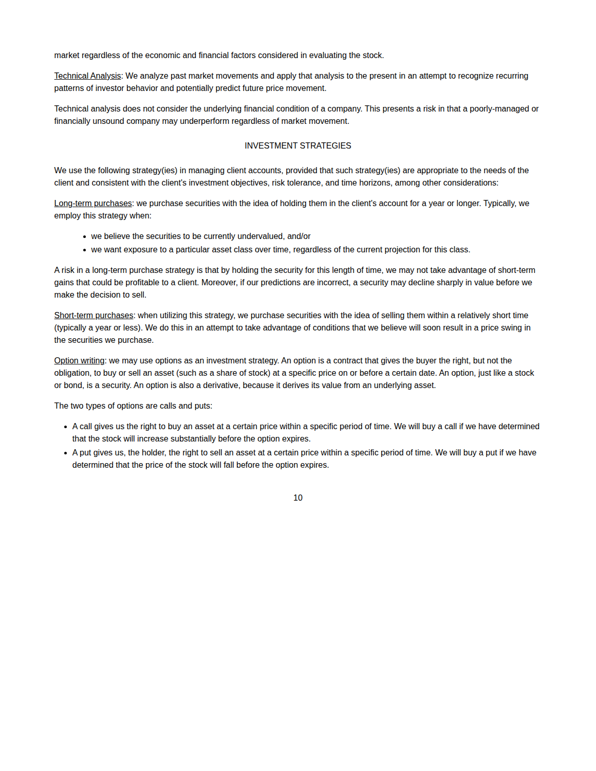market regardless of the economic and financial factors considered in evaluating the stock.
Technical Analysis: We analyze past market movements and apply that analysis to the present in an attempt to recognize recurring patterns of investor behavior and potentially predict future price movement.
Technical analysis does not consider the underlying financial condition of a company. This presents a risk in that a poorly-managed or financially unsound company may underperform regardless of market movement.
INVESTMENT STRATEGIES
We use the following strategy(ies) in managing client accounts, provided that such strategy(ies) are appropriate to the needs of the client and consistent with the client's investment objectives, risk tolerance, and time horizons, among other considerations:
Long-term purchases: we purchase securities with the idea of holding them in the client's account for a year or longer. Typically, we employ this strategy when:
we believe the securities to be currently undervalued, and/or
we want exposure to a particular asset class over time, regardless of the current projection for this class.
A risk in a long-term purchase strategy is that by holding the security for this length of time, we may not take advantage of short-term gains that could be profitable to a client. Moreover, if our predictions are incorrect, a security may decline sharply in value before we make the decision to sell.
Short-term purchases: when utilizing this strategy, we purchase securities with the idea of selling them within a relatively short time (typically a year or less). We do this in an attempt to take advantage of conditions that we believe will soon result in a price swing in the securities we purchase.
Option writing: we may use options as an investment strategy. An option is a contract that gives the buyer the right, but not the obligation, to buy or sell an asset (such as a share of stock) at a specific price on or before a certain date. An option, just like a stock or bond, is a security. An option is also a derivative, because it derives its value from an underlying asset.
The two types of options are calls and puts:
A call gives us the right to buy an asset at a certain price within a specific period of time. We will buy a call if we have determined that the stock will increase substantially before the option expires.
A put gives us, the holder, the right to sell an asset at a certain price within a specific period of time. We will buy a put if we have determined that the price of the stock will fall before the option expires.
10